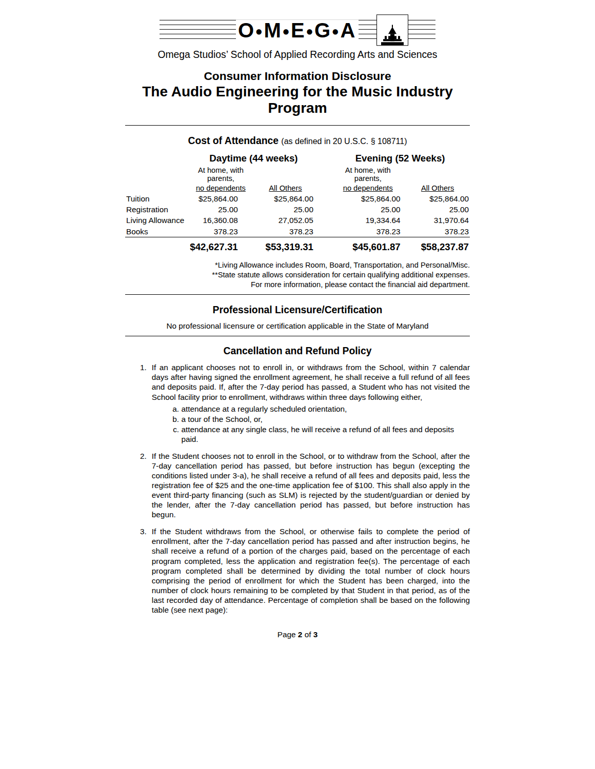O●M●E●G●A
Omega Studios’ School of Applied Recording Arts and Sciences
Consumer Information Disclosure
The Audio Engineering for the Music Industry Program
Cost of Attendance (as defined in 20 U.S.C. § 108711)
| | Daytime (44 weeks) | | Evening (52 Weeks) |
| | At home, with parents, | | | At home, with parents, | |
| | no dependents | All Others | | no dependents | All Others |
| Tuition | $25,864.00 | $25,864.00 | | $25,864.00 | $25,864.00 |
| Registration | 25.00 | 25.00 | | 25.00 | 25.00 |
| Living Allowance | 16,360.08 | 27,052.05 | | 19,334.64 | 31,970.64 |
| Books | 378.23 | 378.23 | | 378.23 | 378.23 |
| | $42,627.31 | $53,319.31 | | $45,601.87 | $58,237.87 |
*Living Allowance includes Room, Board, Transportation, and Personal/Misc.
**State statute allows consideration for certain qualifying additional expenses.
For more information, please contact the financial aid department.
Professional Licensure/Certification
No professional licensure or certification applicable in the State of Maryland
Cancellation and Refund Policy
If an applicant chooses not to enroll in, or withdraws from the School, within 7 calendar days after having signed the enrollment agreement, he shall receive a full refund of all fees and deposits paid. If, after the 7-day period has passed, a Student who has not visited the School facility prior to enrollment, withdraws within three days following either,
attendance at a regularly scheduled orientation,
a tour of the School, or,
attendance at any single class, he will receive a refund of all fees and deposits paid.
If the Student chooses not to enroll in the School, or to withdraw from the School, after the 7-day cancellation period has passed, but before instruction has begun (excepting the conditions listed under 3-a), he shall receive a refund of all fees and deposits paid, less the registration fee of $25 and the one-time application fee of $100. This shall also apply in the event third-party financing (such as SLM) is rejected by the student/guardian or denied by the lender, after the 7-day cancellation period has passed, but before instruction has begun.
If the Student withdraws from the School, or otherwise fails to complete the period of enrollment, after the 7-day cancellation period has passed and after instruction begins, he shall receive a refund of a portion of the charges paid, based on the percentage of each program completed, less the application and registration fee(s). The percentage of each program completed shall be determined by dividing the total number of clock hours comprising the period of enrollment for which the Student has been charged, into the number of clock hours remaining to be completed by that Student in that period, as of the last recorded day of attendance. Percentage of completion shall be based on the following table (see next page):
Page 2 of 3